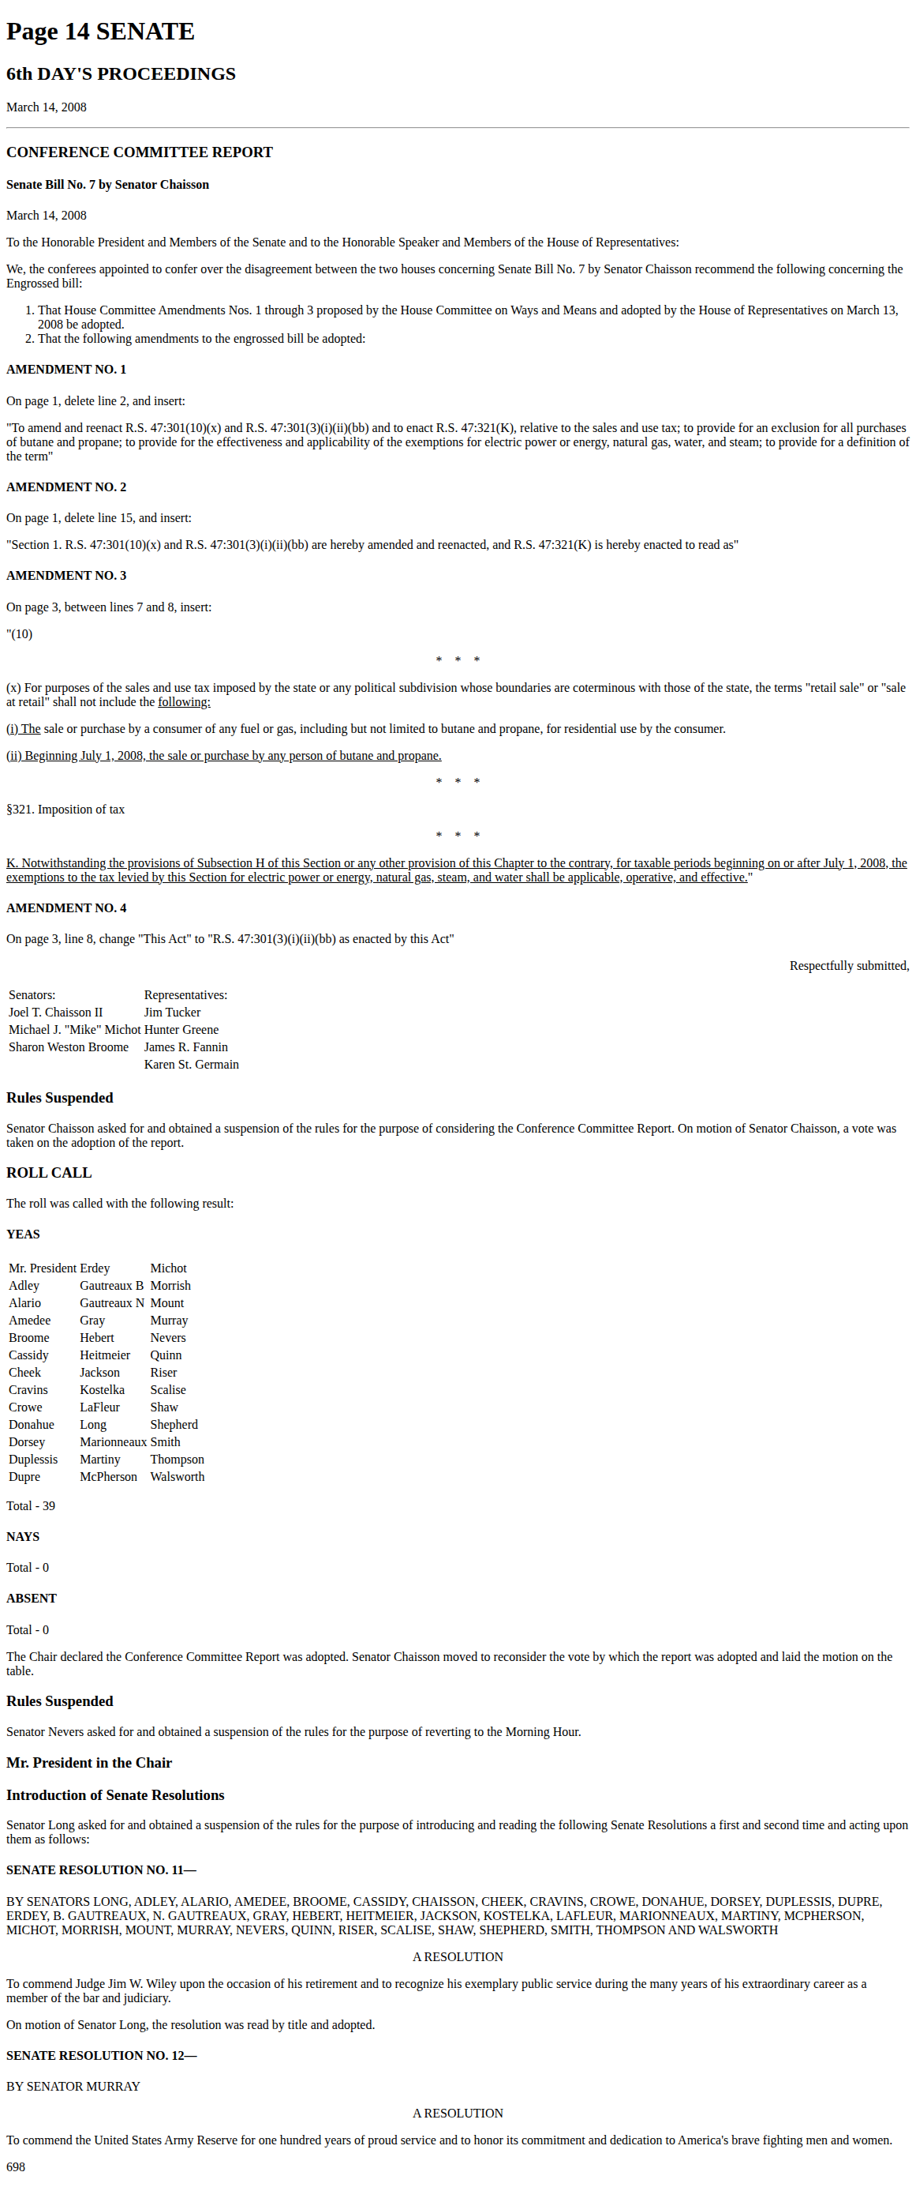Page 14 SENATE
6th DAY'S PROCEEDINGS
March 14, 2008
CONFERENCE COMMITTEE REPORT
Senate Bill No. 7 by Senator Chaisson
March 14, 2008
To the Honorable President and Members of the Senate and to the Honorable Speaker and Members of the House of Representatives:
We, the conferees appointed to confer over the disagreement between the two houses concerning Senate Bill No. 7 by Senator Chaisson recommend the following concerning the Engrossed bill:
That House Committee Amendments Nos. 1 through 3 proposed by the House Committee on Ways and Means and adopted by the House of Representatives on March 13, 2008 be adopted.
That the following amendments to the engrossed bill be adopted:
AMENDMENT NO. 1
On page 1, delete line 2, and insert:
"To amend and reenact R.S. 47:301(10)(x) and R.S. 47:301(3)(i)(ii)(bb) and to enact R.S. 47:321(K), relative to the sales and use tax; to provide for an exclusion for all purchases of butane and propane; to provide for the effectiveness and applicability of the exemptions for electric power or energy, natural gas, water, and steam; to provide for a definition of the term"
AMENDMENT NO. 2
On page 1, delete line 15, and insert:
"Section 1. R.S. 47:301(10)(x) and R.S. 47:301(3)(i)(ii)(bb) are hereby amended and reenacted, and R.S. 47:321(K) is hereby enacted to read as"
AMENDMENT NO. 3
On page 3, between lines 7 and 8, insert:
"(10)
* * *
(x) For purposes of the sales and use tax imposed by the state or any political subdivision whose boundaries are coterminous with those of the state, the terms "retail sale" or "sale at retail" shall not include the following:
(i) The sale or purchase by a consumer of any fuel or gas, including but not limited to butane and propane, for residential use by the consumer.
(ii) Beginning July 1, 2008, the sale or purchase by any person of butane and propane.
* * *
§321. Imposition of tax
* * *
K. Notwithstanding the provisions of Subsection H of this Section or any other provision of this Chapter to the contrary, for taxable periods beginning on or after July 1, 2008, the exemptions to the tax levied by this Section for electric power or energy, natural gas, steam, and water shall be applicable, operative, and effective."
AMENDMENT NO. 4
On page 3, line 8, change "This Act" to "R.S. 47:301(3)(i)(ii)(bb) as enacted by this Act"
Respectfully submitted,
| Senators: | Representatives: |
| Joel T. Chaisson II | Jim Tucker |
| Michael J. "Mike" Michot | Hunter Greene |
| Sharon Weston Broome | James R. Fannin |
| | Karen St. Germain |
Rules Suspended
Senator Chaisson asked for and obtained a suspension of the rules for the purpose of considering the Conference Committee Report. On motion of Senator Chaisson, a vote was taken on the adoption of the report.
ROLL CALL
The roll was called with the following result:
YEAS
| Mr. President | Erdey | Michot |
| Adley | Gautreaux B | Morrish |
| Alario | Gautreaux N | Mount |
| Amedee | Gray | Murray |
| Broome | Hebert | Nevers |
| Cassidy | Heitmeier | Quinn |
| Cheek | Jackson | Riser |
| Cravins | Kostelka | Scalise |
| Crowe | LaFleur | Shaw |
| Donahue | Long | Shepherd |
| Dorsey | Marionneaux | Smith |
| Duplessis | Martiny | Thompson |
| Dupre | McPherson | Walsworth |
Total - 39
NAYS
Total - 0
ABSENT
Total - 0
The Chair declared the Conference Committee Report was adopted. Senator Chaisson moved to reconsider the vote by which the report was adopted and laid the motion on the table.
Rules Suspended
Senator Nevers asked for and obtained a suspension of the rules for the purpose of reverting to the Morning Hour.
Mr. President in the Chair
Introduction of Senate Resolutions
Senator Long asked for and obtained a suspension of the rules for the purpose of introducing and reading the following Senate Resolutions a first and second time and acting upon them as follows:
SENATE RESOLUTION NO. 11—
BY SENATORS LONG, ADLEY, ALARIO, AMEDEE, BROOME, CASSIDY, CHAISSON, CHEEK, CRAVINS, CROWE, DONAHUE, DORSEY, DUPLESSIS, DUPRE, ERDEY, B. GAUTREAUX, N. GAUTREAUX, GRAY, HEBERT, HEITMEIER, JACKSON, KOSTELKA, LAFLEUR, MARIONNEAUX, MARTINY, MCPHERSON, MICHOT, MORRISH, MOUNT, MURRAY, NEVERS, QUINN, RISER, SCALISE, SHAW, SHEPHERD, SMITH, THOMPSON AND WALSWORTH
A RESOLUTION
To commend Judge Jim W. Wiley upon the occasion of his retirement and to recognize his exemplary public service during the many years of his extraordinary career as a member of the bar and judiciary.
On motion of Senator Long, the resolution was read by title and adopted.
SENATE RESOLUTION NO. 12—
BY SENATOR MURRAY
A RESOLUTION
To commend the United States Army Reserve for one hundred years of proud service and to honor its commitment and dedication to America's brave fighting men and women.
698